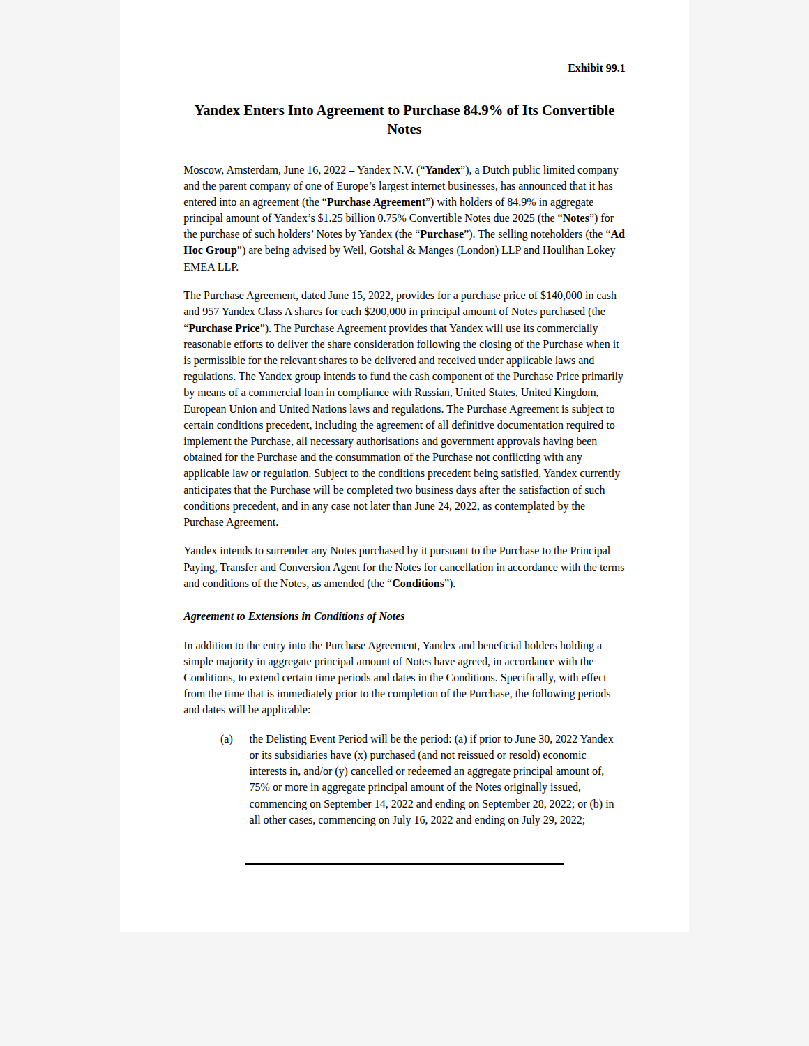Exhibit 99.1
Yandex Enters Into Agreement to Purchase 84.9% of Its Convertible Notes
Moscow, Amsterdam, June 16, 2022 – Yandex N.V. (“Yandex”), a Dutch public limited company and the parent company of one of Europe’s largest internet businesses, has announced that it has entered into an agreement (the “Purchase Agreement”) with holders of 84.9% in aggregate principal amount of Yandex’s $1.25 billion 0.75% Convertible Notes due 2025 (the “Notes”) for the purchase of such holders’ Notes by Yandex (the “Purchase”). The selling noteholders (the “Ad Hoc Group”) are being advised by Weil, Gotshal & Manges (London) LLP and Houlihan Lokey EMEA LLP.
The Purchase Agreement, dated June 15, 2022, provides for a purchase price of $140,000 in cash and 957 Yandex Class A shares for each $200,000 in principal amount of Notes purchased (the “Purchase Price”). The Purchase Agreement provides that Yandex will use its commercially reasonable efforts to deliver the share consideration following the closing of the Purchase when it is permissible for the relevant shares to be delivered and received under applicable laws and regulations. The Yandex group intends to fund the cash component of the Purchase Price primarily by means of a commercial loan in compliance with Russian, United States, United Kingdom, European Union and United Nations laws and regulations. The Purchase Agreement is subject to certain conditions precedent, including the agreement of all definitive documentation required to implement the Purchase, all necessary authorisations and government approvals having been obtained for the Purchase and the consummation of the Purchase not conflicting with any applicable law or regulation. Subject to the conditions precedent being satisfied, Yandex currently anticipates that the Purchase will be completed two business days after the satisfaction of such conditions precedent, and in any case not later than June 24, 2022, as contemplated by the Purchase Agreement.
Yandex intends to surrender any Notes purchased by it pursuant to the Purchase to the Principal Paying, Transfer and Conversion Agent for the Notes for cancellation in accordance with the terms and conditions of the Notes, as amended (the “Conditions”).
Agreement to Extensions in Conditions of Notes
In addition to the entry into the Purchase Agreement, Yandex and beneficial holders holding a simple majority in aggregate principal amount of Notes have agreed, in accordance with the Conditions, to extend certain time periods and dates in the Conditions. Specifically, with effect from the time that is immediately prior to the completion of the Purchase, the following periods and dates will be applicable:
(a) the Delisting Event Period will be the period: (a) if prior to June 30, 2022 Yandex or its subsidiaries have (x) purchased (and not reissued or resold) economic interests in, and/or (y) cancelled or redeemed an aggregate principal amount of, 75% or more in aggregate principal amount of the Notes originally issued, commencing on September 14, 2022 and ending on September 28, 2022; or (b) in all other cases, commencing on July 16, 2022 and ending on July 29, 2022;